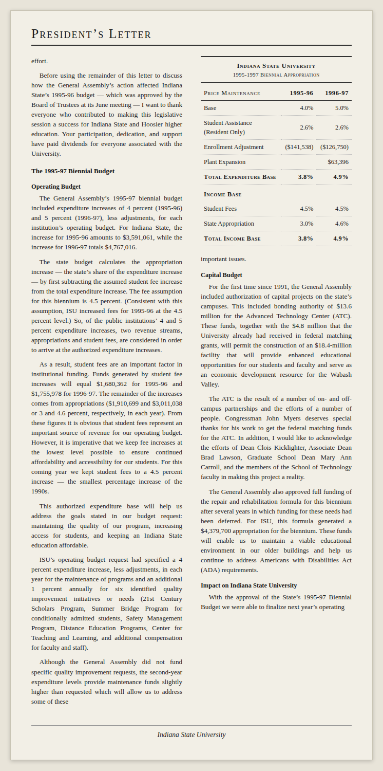President’s Letter
effort.
Before using the remainder of this letter to discuss how the General Assembly’s action affected Indiana State’s 1995-96 budget — which was approved by the Board of Trustees at its June meeting — I want to thank everyone who contributed to making this legislative session a success for Indiana State and Hoosier higher education. Your participation, dedication, and support have paid dividends for everyone associated with the University.
The 1995-97 Biennial Budget
Operating Budget
The General Assembly’s 1995-97 biennial budget included expenditure increases of 4 percent (1995-96) and 5 percent (1996-97), less adjustments, for each institution’s operating budget. For Indiana State, the increase for 1995-96 amounts to $3,591,061, while the increase for 1996-97 totals $4,767,016.
The state budget calculates the appropriation increase — the state’s share of the expenditure increase — by first subtracting the assumed student fee increase from the total expenditure increase. The fee assumption for this biennium is 4.5 percent. (Consistent with this assumption, ISU increased fees for 1995-96 at the 4.5 percent level.) So, of the public institutions’ 4 and 5 percent expenditure increases, two revenue streams, appropriations and student fees, are considered in order to arrive at the authorized expenditure increases.
As a result, student fees are an important factor in institutional funding. Funds generated by student fee increases will equal $1,680,362 for 1995-96 and $1,755,978 for 1996-97. The remainder of the increases comes from appropriations ($1,910,699 and $3,011,038 or 3 and 4.6 percent, respectively, in each year). From these figures it is obvious that student fees represent an important source of revenue for our operating budget. However, it is imperative that we keep fee increases at the lowest level possible to ensure continued affordability and accessibility for our students. For this coming year we kept student fees to a 4.5 percent increase — the smallest percentage increase of the 1990s.
This authorized expenditure base will help us address the goals stated in our budget request: maintaining the quality of our program, increasing access for students, and keeping an Indiana State education affordable.
ISU’s operating budget request had specified a 4 percent expenditure increase, less adjustments, in each year for the maintenance of programs and an additional 1 percent annually for six identified quality improvement initiatives or needs (21st Century Scholars Program, Summer Bridge Program for conditionally admitted students, Safety Management Program, Distance Education Programs, Center for Teaching and Learning, and additional compensation for faculty and staff).
Although the General Assembly did not fund specific quality improvement requests, the second-year expenditure levels provide maintenance funds slightly higher than requested which will allow us to address some of these
Indiana State University 1995-1997 Biennial Appropriation
| Price Maintenance | 1995-96 | 1996-97 |
| --- | --- | --- |
| Base | 4.0% | 5.0% |
| Student Assistance (Resident Only) | 2.6% | 2.6% |
| Enrollment Adjustment | ($141,538) | ($126,750) |
| Plant Expansion | | $63,396 |
| Total Expenditure Base | 3.8% | 4.9% |
| Income Base |
| Student Fees | 4.5% | 4.5% |
| State Appropriation | 3.0% | 4.6% |
| Total Income Base | 3.8% | 4.9% |
important issues.
Capital Budget
For the first time since 1991, the General Assembly included authorization of capital projects on the state’s campuses. This included bonding authority of $13.6 million for the Advanced Technology Center (ATC). These funds, together with the $4.8 million that the University already had received in federal matching grants, will permit the construction of an $18.4-million facility that will provide enhanced educational opportunities for our students and faculty and serve as an economic development resource for the Wabash Valley.
The ATC is the result of a number of on- and off-campus partnerships and the efforts of a number of people. Congressman John Myers deserves special thanks for his work to get the federal matching funds for the ATC. In addition, I would like to acknowledge the efforts of Dean Clois Kicklighter, Associate Dean Brad Lawson, Graduate School Dean Mary Ann Carroll, and the members of the School of Technology faculty in making this project a reality.
The General Assembly also approved full funding of the repair and rehabilitation formula for this biennium after several years in which funding for these needs had been deferred. For ISU, this formula generated a $4,379,700 appropriation for the biennium. These funds will enable us to maintain a viable educational environment in our older buildings and help us continue to address Americans with Disabilities Act (ADA) requirements.
Impact on Indiana State University
With the approval of the State’s 1995-97 Biennial Budget we were able to finalize next year’s operating
Indiana State University